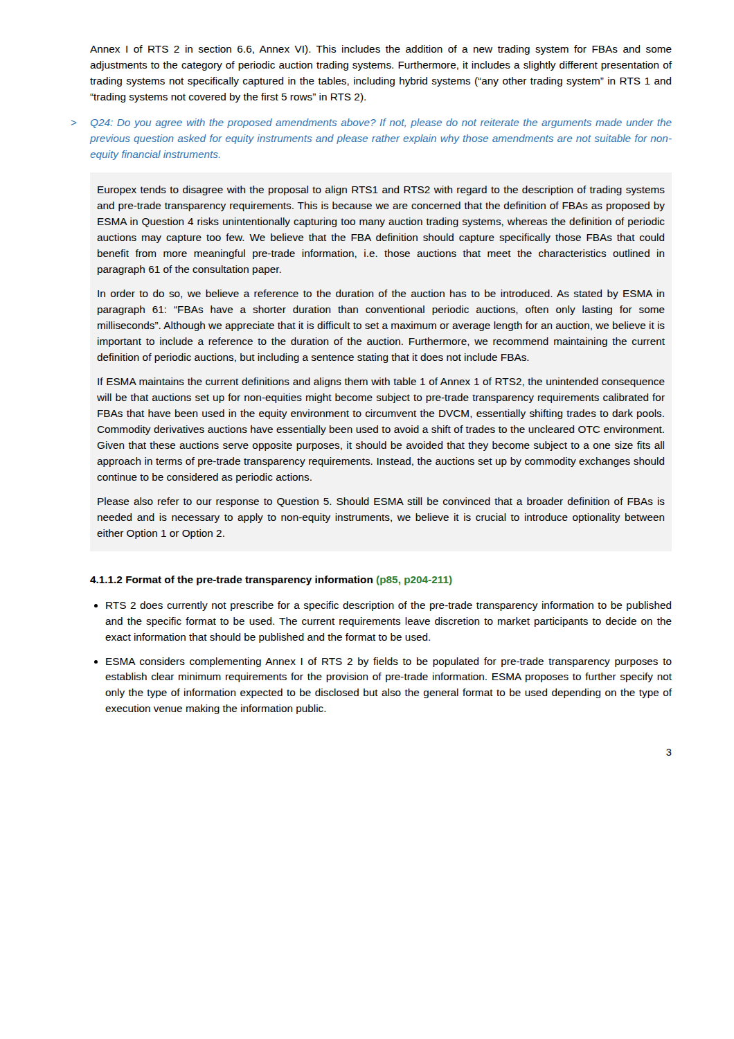Annex I of RTS 2 in section 6.6, Annex VI). This includes the addition of a new trading system for FBAs and some adjustments to the category of periodic auction trading systems. Furthermore, it includes a slightly different presentation of trading systems not specifically captured in the tables, including hybrid systems (“any other trading system” in RTS 1 and “trading systems not covered by the first 5 rows” in RTS 2).
>Q24: Do you agree with the proposed amendments above? If not, please do not reiterate the arguments made under the previous question asked for equity instruments and please rather explain why those amendments are not suitable for non-equity financial instruments.
Europex tends to disagree with the proposal to align RTS1 and RTS2 with regard to the description of trading systems and pre-trade transparency requirements. This is because we are concerned that the definition of FBAs as proposed by ESMA in Question 4 risks unintentionally capturing too many auction trading systems, whereas the definition of periodic auctions may capture too few. We believe that the FBA definition should capture specifically those FBAs that could benefit from more meaningful pre-trade information, i.e. those auctions that meet the characteristics outlined in paragraph 61 of the consultation paper.
In order to do so, we believe a reference to the duration of the auction has to be introduced. As stated by ESMA in paragraph 61: “FBAs have a shorter duration than conventional periodic auctions, often only lasting for some milliseconds”. Although we appreciate that it is difficult to set a maximum or average length for an auction, we believe it is important to include a reference to the duration of the auction. Furthermore, we recommend maintaining the current definition of periodic auctions, but including a sentence stating that it does not include FBAs.
If ESMA maintains the current definitions and aligns them with table 1 of Annex 1 of RTS2, the unintended consequence will be that auctions set up for non-equities might become subject to pre-trade transparency requirements calibrated for FBAs that have been used in the equity environment to circumvent the DVCM, essentially shifting trades to dark pools. Commodity derivatives auctions have essentially been used to avoid a shift of trades to the uncleared OTC environment. Given that these auctions serve opposite purposes, it should be avoided that they become subject to a one size fits all approach in terms of pre-trade transparency requirements. Instead, the auctions set up by commodity exchanges should continue to be considered as periodic actions.
Please also refer to our response to Question 5. Should ESMA still be convinced that a broader definition of FBAs is needed and is necessary to apply to non-equity instruments, we believe it is crucial to introduce optionality between either Option 1 or Option 2.
4.1.1.2 Format of the pre-trade transparency information (p85, p204-211)
RTS 2 does currently not prescribe for a specific description of the pre-trade transparency information to be published and the specific format to be used. The current requirements leave discretion to market participants to decide on the exact information that should be published and the format to be used.
ESMA considers complementing Annex I of RTS 2 by fields to be populated for pre-trade transparency purposes to establish clear minimum requirements for the provision of pre-trade information. ESMA proposes to further specify not only the type of information expected to be disclosed but also the general format to be used depending on the type of execution venue making the information public.
3